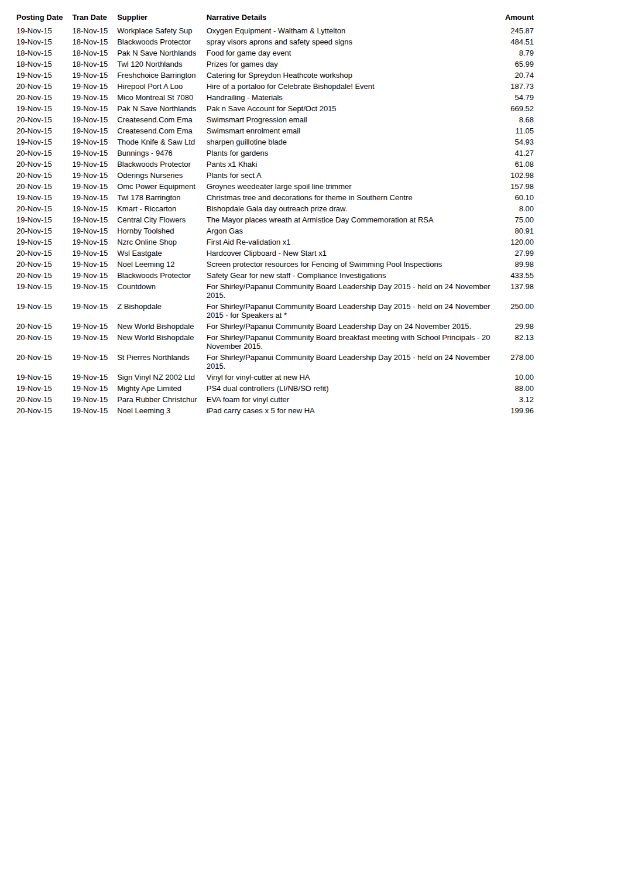| Posting Date | Tran Date | Supplier | Narrative Details | Amount |
| --- | --- | --- | --- | --- |
| 19-Nov-15 | 18-Nov-15 | Workplace Safety Sup | Oxygen Equipment - Waltham & Lyttelton | 245.87 |
| 19-Nov-15 | 18-Nov-15 | Blackwoods Protector | spray visors aprons and safety speed signs | 484.51 |
| 18-Nov-15 | 18-Nov-15 | Pak N Save Northlands | Food for game day event | 8.79 |
| 18-Nov-15 | 18-Nov-15 | Twl 120 Northlands | Prizes for games day | 65.99 |
| 19-Nov-15 | 19-Nov-15 | Freshchoice Barrington | Catering for Spreydon Heathcote workshop | 20.74 |
| 20-Nov-15 | 19-Nov-15 | Hirepool Port A Loo | Hire of a portaloo for Celebrate Bishopdale! Event | 187.73 |
| 20-Nov-15 | 19-Nov-15 | Mico Montreal St 7080 | Handrailing - Materials | 54.79 |
| 19-Nov-15 | 19-Nov-15 | Pak N Save Northlands | Pak n Save Account for Sept/Oct 2015 | 669.52 |
| 20-Nov-15 | 19-Nov-15 | Createsend.Com Ema | Swimsmart Progression email | 8.68 |
| 20-Nov-15 | 19-Nov-15 | Createsend.Com Ema | Swimsmart enrolment email | 11.05 |
| 19-Nov-15 | 19-Nov-15 | Thode Knife & Saw Ltd | sharpen guillotine blade | 54.93 |
| 20-Nov-15 | 19-Nov-15 | Bunnings - 9476 | Plants for gardens | 41.27 |
| 20-Nov-15 | 19-Nov-15 | Blackwoods Protector | Pants x1 Khaki | 61.08 |
| 20-Nov-15 | 19-Nov-15 | Oderings Nurseries | Plants for sect A | 102.98 |
| 20-Nov-15 | 19-Nov-15 | Omc Power Equipment | Groynes weedeater large spoil line trimmer | 157.98 |
| 19-Nov-15 | 19-Nov-15 | Twl 178 Barrington | Christmas tree and decorations for theme in Southern Centre | 60.10 |
| 20-Nov-15 | 19-Nov-15 | Kmart - Riccarton | Bishopdale Gala day outreach prize draw. | 8.00 |
| 19-Nov-15 | 19-Nov-15 | Central City Flowers | The Mayor places wreath at Armistice Day Commemoration at RSA | 75.00 |
| 20-Nov-15 | 19-Nov-15 | Hornby Toolshed | Argon Gas | 80.91 |
| 19-Nov-15 | 19-Nov-15 | Nzrc Online Shop | First Aid Re-validation x1 | 120.00 |
| 20-Nov-15 | 19-Nov-15 | Wsl Eastgate | Hardcover Clipboard - New Start x1 | 27.99 |
| 20-Nov-15 | 19-Nov-15 | Noel Leeming 12 | Screen protector resources for Fencing of Swimming Pool Inspections | 89.98 |
| 20-Nov-15 | 19-Nov-15 | Blackwoods Protector | Safety Gear for new staff - Compliance Investigations | 433.55 |
| 19-Nov-15 | 19-Nov-15 | Countdown | For Shirley/Papanui Community Board Leadership Day 2015 - held on 24 November 2015. | 137.98 |
| 19-Nov-15 | 19-Nov-15 | Z Bishopdale | For Shirley/Papanui Community Board Leadership Day 2015 - held on 24 November 2015 - for Speakers at * | 250.00 |
| 20-Nov-15 | 19-Nov-15 | New World Bishopdale | For Shirley/Papanui Community Board Leadership Day on 24 November 2015. | 29.98 |
| 20-Nov-15 | 19-Nov-15 | New World Bishopdale | For Shirley/Papanui Community Board breakfast meeting with School Principals - 20 November 2015. | 82.13 |
| 20-Nov-15 | 19-Nov-15 | St Pierres Northlands | For Shirley/Papanui Community Board Leadership Day 2015 - held on 24 November 2015. | 278.00 |
| 19-Nov-15 | 19-Nov-15 | Sign Vinyl NZ 2002 Ltd | Vinyl for vinyl-cutter at new HA | 10.00 |
| 19-Nov-15 | 19-Nov-15 | Mighty Ape Limited | PS4 dual controllers (LI/NB/SO refit) | 88.00 |
| 20-Nov-15 | 19-Nov-15 | Para Rubber Christchur | EVA foam for vinyl cutter | 3.12 |
| 20-Nov-15 | 19-Nov-15 | Noel Leeming 3 | iPad carry cases x 5 for new HA | 199.96 |